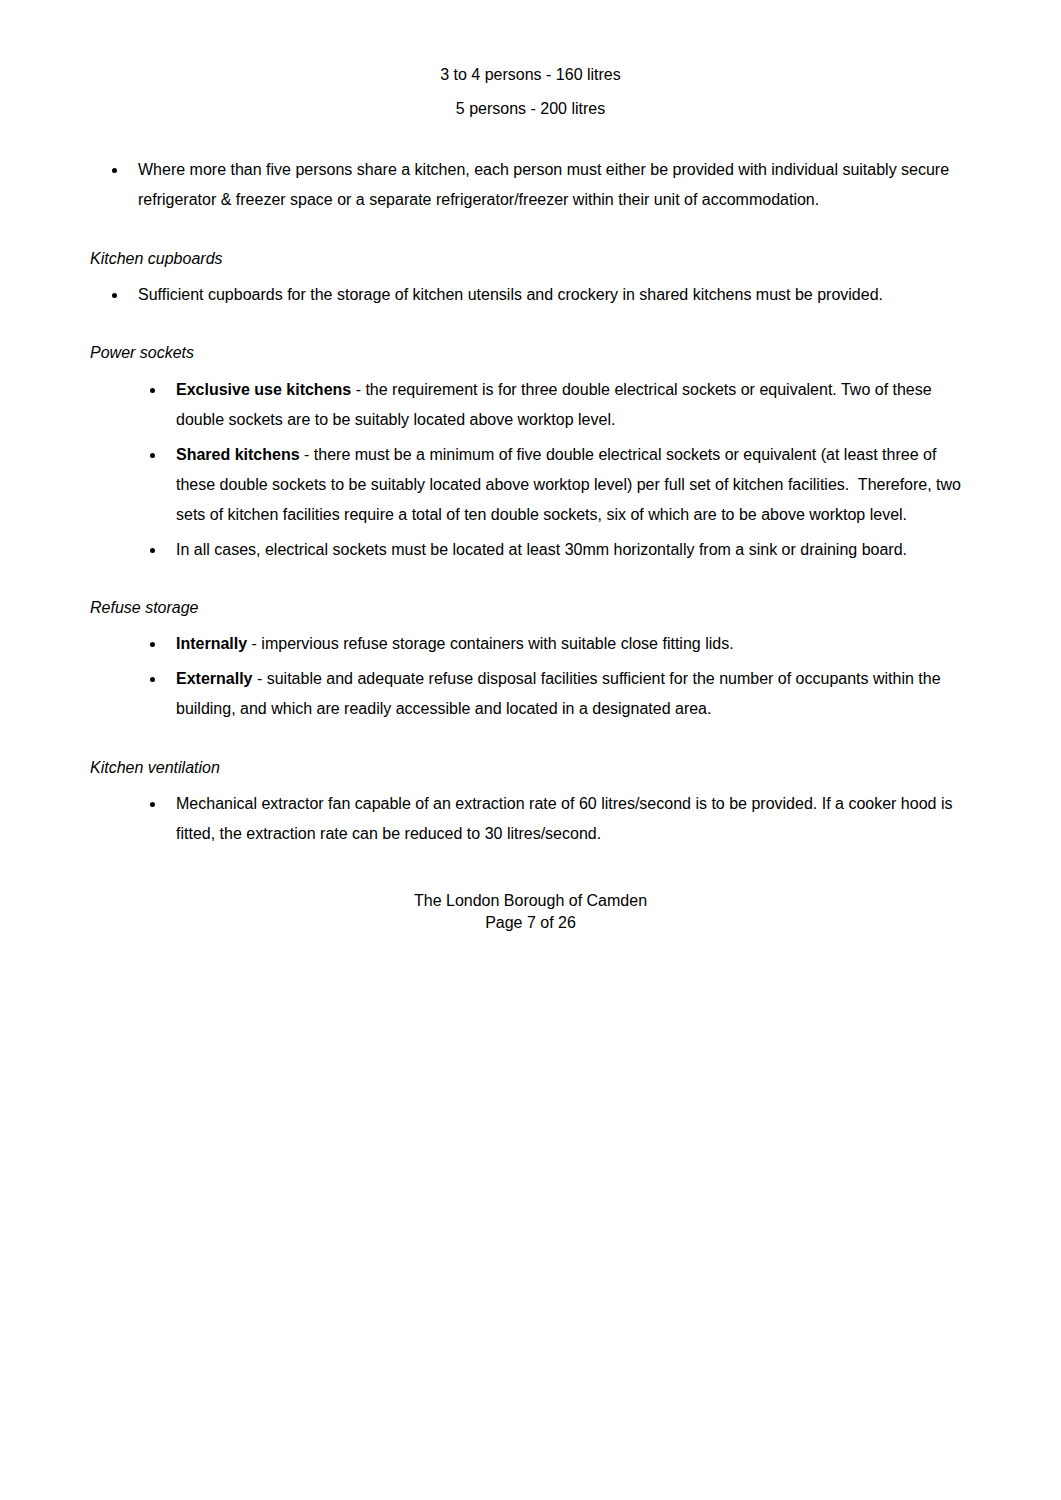3 to 4 persons - 160 litres
5 persons - 200 litres
Where more than five persons share a kitchen, each person must either be provided with individual suitably secure refrigerator & freezer space or a separate refrigerator/freezer within their unit of accommodation.
Kitchen cupboards
Sufficient cupboards for the storage of kitchen utensils and crockery in shared kitchens must be provided.
Power sockets
Exclusive use kitchens - the requirement is for three double electrical sockets or equivalent. Two of these double sockets are to be suitably located above worktop level.
Shared kitchens - there must be a minimum of five double electrical sockets or equivalent (at least three of these double sockets to be suitably located above worktop level) per full set of kitchen facilities. Therefore, two sets of kitchen facilities require a total of ten double sockets, six of which are to be above worktop level.
In all cases, electrical sockets must be located at least 30mm horizontally from a sink or draining board.
Refuse storage
Internally - impervious refuse storage containers with suitable close fitting lids.
Externally - suitable and adequate refuse disposal facilities sufficient for the number of occupants within the building, and which are readily accessible and located in a designated area.
Kitchen ventilation
Mechanical extractor fan capable of an extraction rate of 60 litres/second is to be provided. If a cooker hood is fitted, the extraction rate can be reduced to 30 litres/second.
The London Borough of Camden
Page 7 of 26